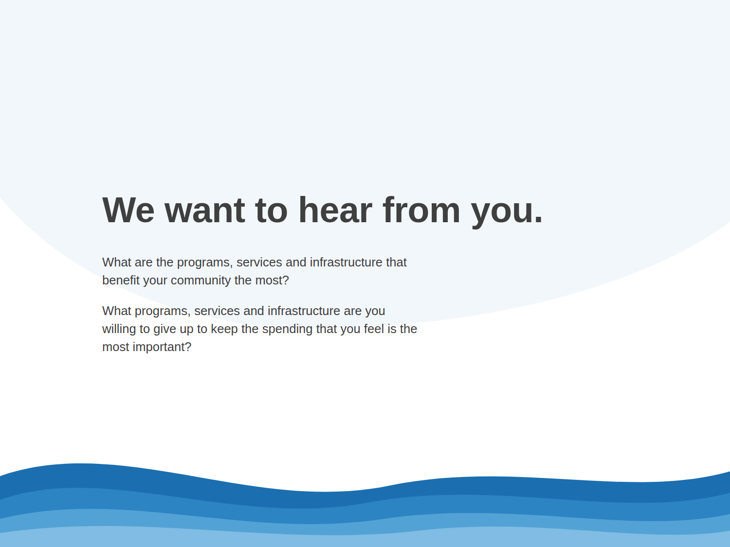We want to hear from you.
What are the programs, services and infrastructure that benefit your community the most?
What programs, services and infrastructure are you willing to give up to keep the spending that you feel is the most important?